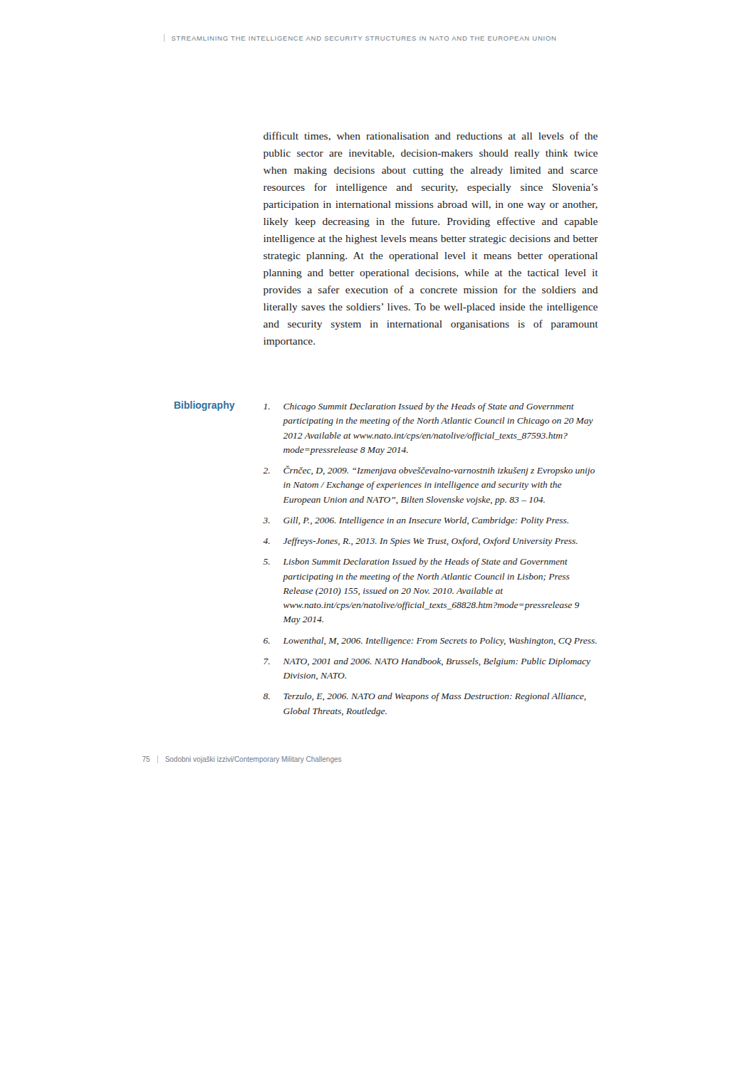Streamlining the Intelligence and Security Structures in NATO and the European Union
difficult times, when rationalisation and reductions at all levels of the public sector are inevitable, decision-makers should really think twice when making decisions about cutting the already limited and scarce resources for intelligence and security, especially since Slovenia’s participation in international missions abroad will, in one way or another, likely keep decreasing in the future. Providing effective and capable intelligence at the highest levels means better strategic decisions and better strategic planning. At the operational level it means better operational planning and better operational decisions, while at the tactical level it provides a safer execution of a concrete mission for the soldiers and literally saves the soldiers’ lives. To be well-placed inside the intelligence and security system in international organisations is of paramount importance.
Bibliography
Chicago Summit Declaration Issued by the Heads of State and Government participating in the meeting of the North Atlantic Council in Chicago on 20 May 2012 Available at www.nato.int/cps/en/natolive/official_texts_87593.htm?mode=pressrelease 8 May 2014.
Črnčec, D, 2009. “Izmenjava obveščevalno-varnostnih izkušenj z Evropsko unijo in Natom / Exchange of experiences in intelligence and security with the European Union and NATO”, Bilten Slovenske vojske, pp. 83 – 104.
Gill, P., 2006. Intelligence in an Insecure World, Cambridge: Polity Press.
Jeffreys-Jones, R., 2013. In Spies We Trust, Oxford, Oxford University Press.
Lisbon Summit Declaration Issued by the Heads of State and Government participating in the meeting of the North Atlantic Council in Lisbon; Press Release (2010) 155, issued on 20 Nov. 2010. Available at www.nato.int/cps/en/natolive/official_texts_68828.htm?mode=pressrelease 9 May 2014.
Lowenthal, M, 2006. Intelligence: From Secrets to Policy, Washington, CQ Press.
NATO, 2001 and 2006. NATO Handbook, Brussels, Belgium: Public Diplomacy Division, NATO.
Terzulo, E, 2006. NATO and Weapons of Mass Destruction: Regional Alliance, Global Threats, Routledge.
75 Sodobni vojaški izzivi/Contemporary Military Challenges